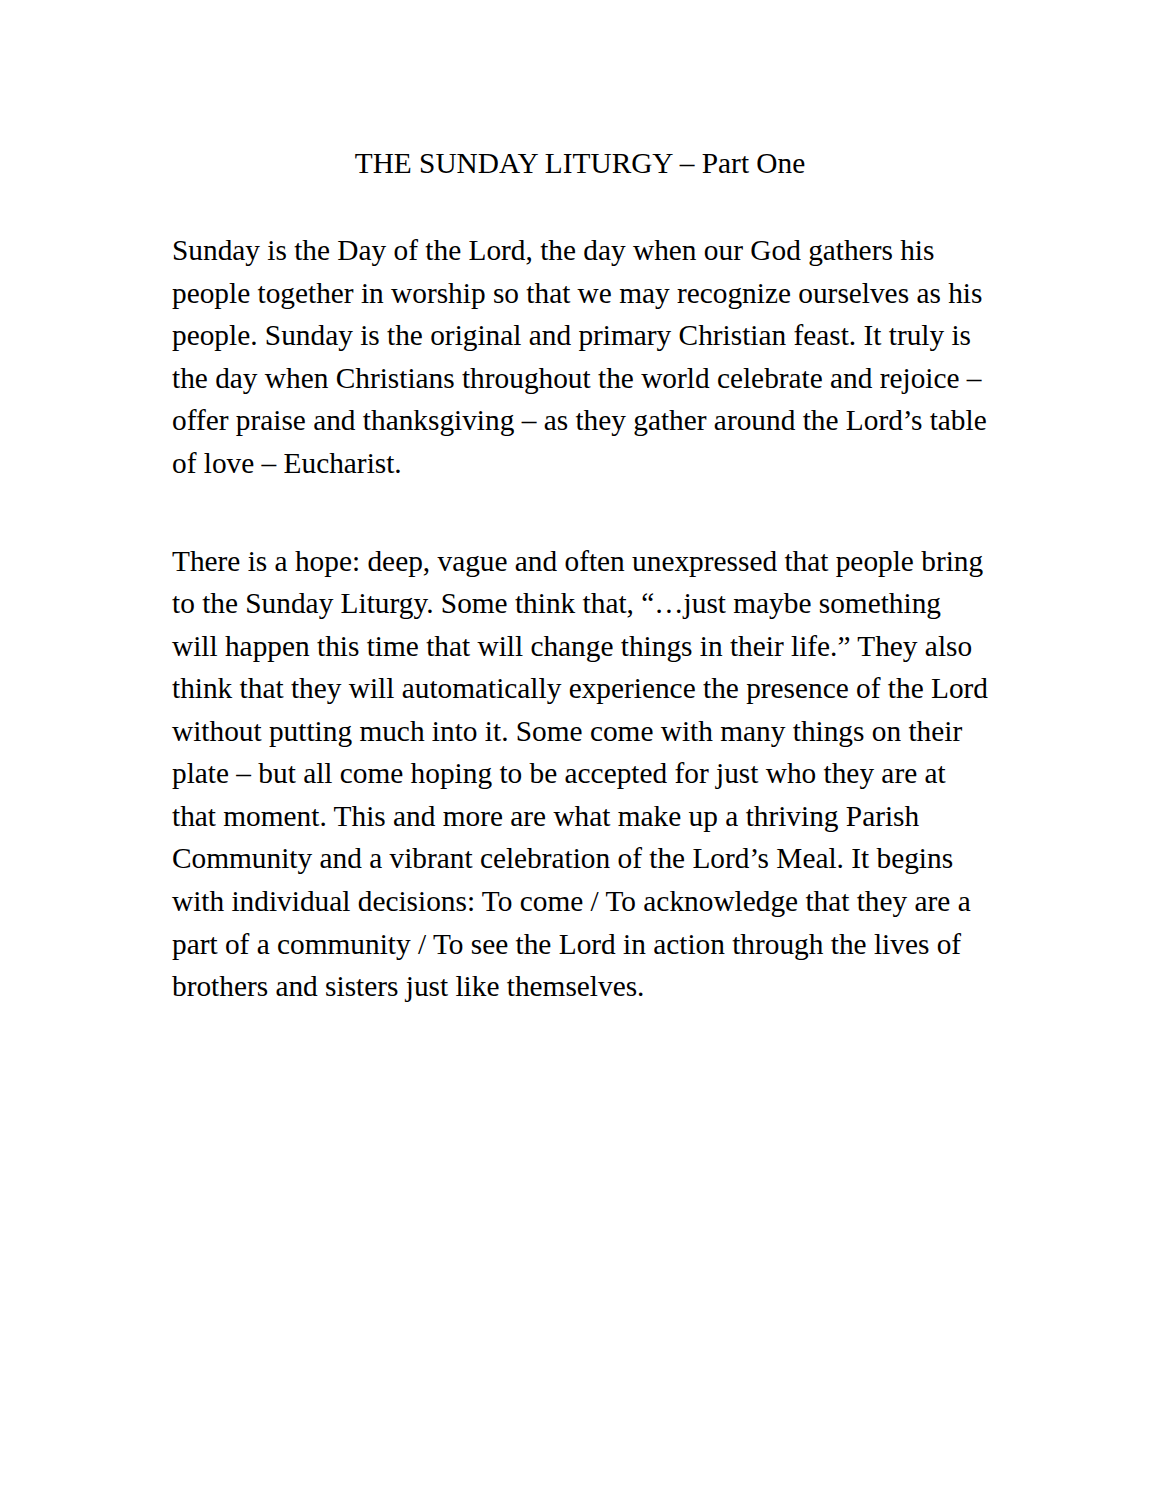THE SUNDAY LITURGY – Part One
Sunday is the Day of the Lord, the day when our God gathers his people together in worship so that we may recognize ourselves as his people. Sunday is the original and primary Christian feast. It truly is the day when Christians throughout the world celebrate and rejoice – offer praise and thanksgiving – as they gather around the Lord’s table of love – Eucharist.
There is a hope: deep, vague and often unexpressed that people bring to the Sunday Liturgy. Some think that, “…just maybe something will happen this time that will change things in their life.” They also think that they will automatically experience the presence of the Lord without putting much into it. Some come with many things on their plate – but all come hoping to be accepted for just who they are at that moment. This and more are what make up a thriving Parish Community and a vibrant celebration of the Lord’s Meal. It begins with individual decisions: To come / To acknowledge that they are a part of a community / To see the Lord in action through the lives of brothers and sisters just like themselves.